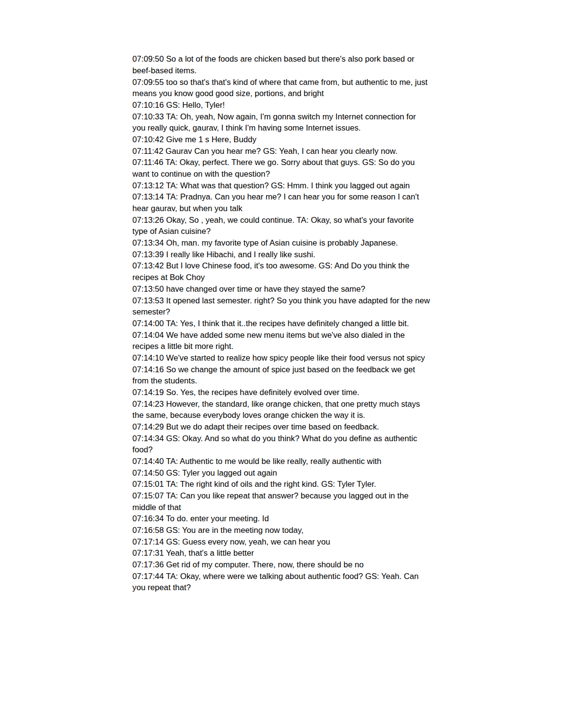07:09:50 So a lot of the foods are chicken based but there's also pork based or beef-based items.
07:09:55 too so that's that's kind of where that came from, but authentic to me, just means you know good good size, portions, and bright
07:10:16 GS: Hello, Tyler!
07:10:33 TA: Oh, yeah, Now again, I'm gonna switch my Internet connection for you really quick, gaurav, I think I'm having some Internet issues.
07:10:42 Give me 1 s Here, Buddy
07:11:42 Gaurav Can you hear me? GS: Yeah, I can hear you clearly now.
07:11:46 TA: Okay, perfect. There we go. Sorry about that guys. GS: So do you want to continue on with the question?
07:13:12 TA: What was that question? GS: Hmm. I think you lagged out again
07:13:14 TA: Pradnya. Can you hear me? I can hear you for some reason I can't hear gaurav, but when you talk
07:13:26 Okay, So , yeah, we could continue. TA: Okay, so what's your favorite type of Asian cuisine?
07:13:34 Oh, man. my favorite type of Asian cuisine is probably Japanese.
07:13:39 I really like Hibachi, and I really like sushi.
07:13:42 But I love Chinese food, it's too awesome. GS: And Do you think the recipes at Bok Choy
07:13:50 have changed over time or have they stayed the same?
07:13:53 It opened last semester. right? So you think you have adapted for the new semester?
07:14:00 TA: Yes, I think that it..the recipes have definitely changed a little bit.
07:14:04 We have added some new menu items but we've also dialed in the recipes a little bit more right.
07:14:10 We've started to realize how spicy people like their food versus not spicy
07:14:16 So we change the amount of spice just based on the feedback we get from the students.
07:14:19 So. Yes, the recipes have definitely evolved over time.
07:14:23 However, the standard, like orange chicken, that one pretty much stays the same, because everybody loves orange chicken the way it is.
07:14:29 But we do adapt their recipes over time based on feedback.
07:14:34 GS: Okay. And so what do you think? What do you define as authentic food?
07:14:40 TA: Authentic to me would be like really, really authentic with
07:14:50 GS: Tyler you lagged out again
07:15:01 TA: The right kind of oils and the right kind. GS: Tyler Tyler.
07:15:07 TA: Can you like repeat that answer? because you lagged out in the middle of that
07:16:34 To do. enter your meeting. Id
07:16:58 GS: You are in the meeting now today,
07:17:14 GS: Guess every now, yeah, we can hear you
07:17:31 Yeah, that's a little better
07:17:36 Get rid of my computer. There, now, there should be no
07:17:44 TA: Okay, where were we talking about authentic food? GS: Yeah. Can you repeat that?